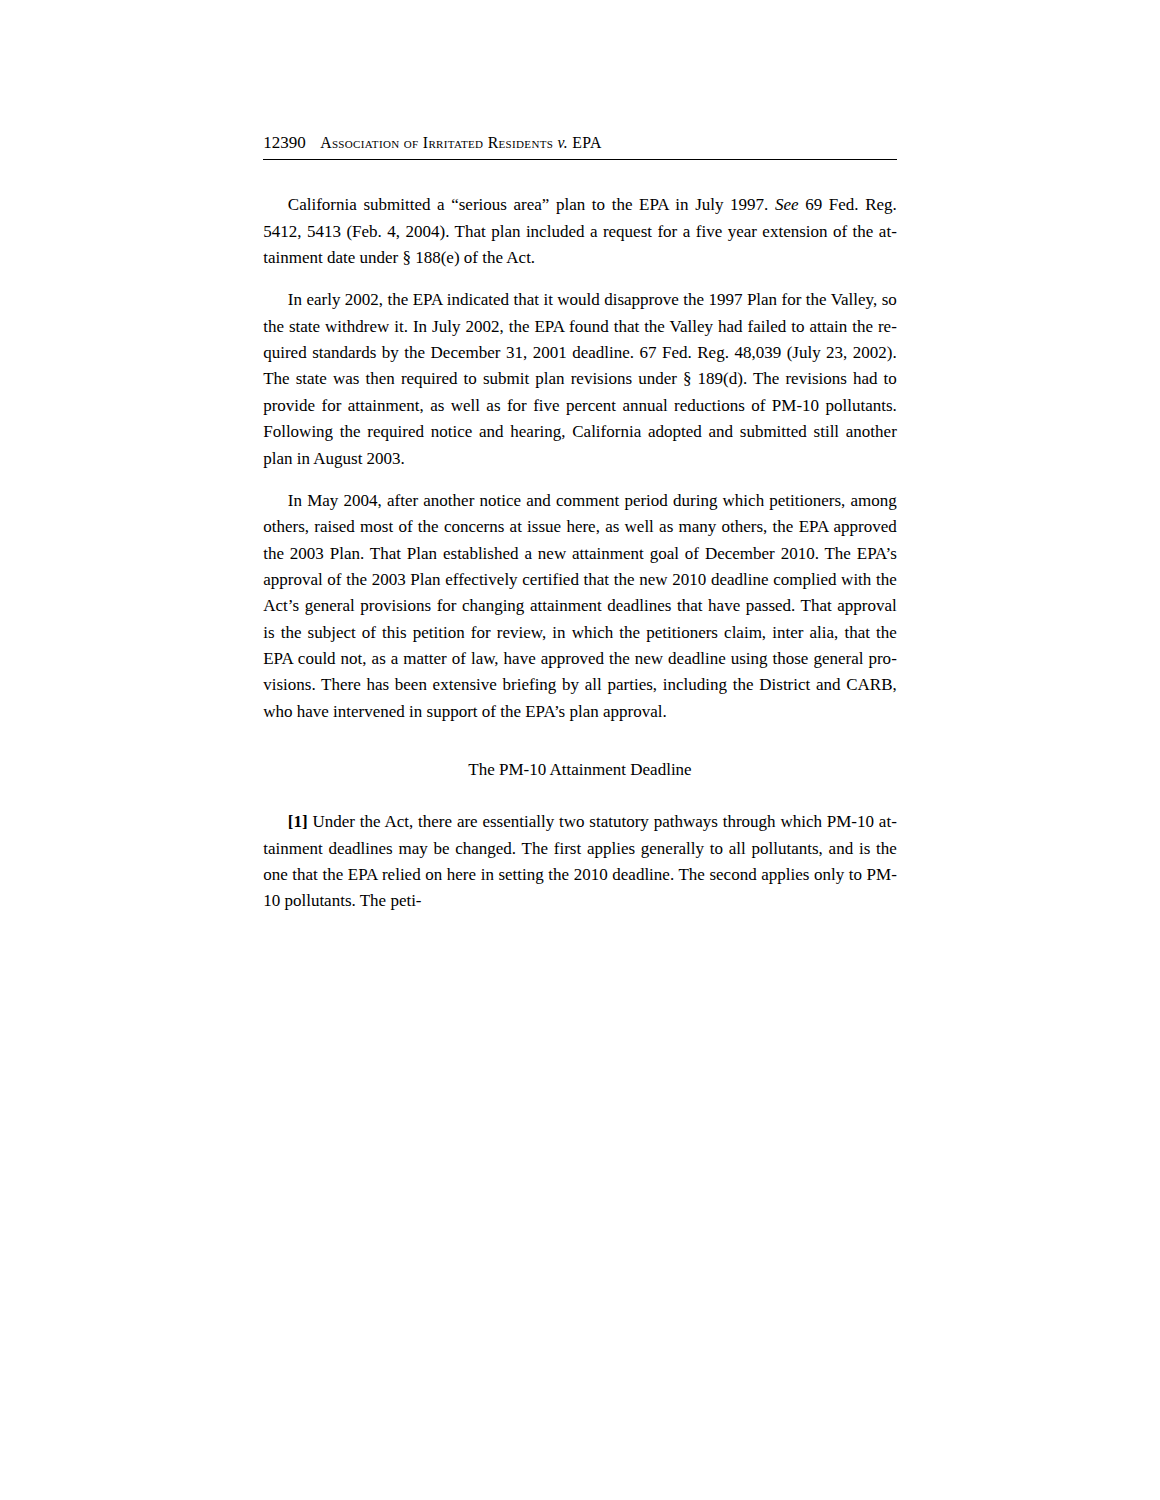12390 Association of Irritated Residents v. EPA
California submitted a “serious area” plan to the EPA in July 1997. See 69 Fed. Reg. 5412, 5413 (Feb. 4, 2004). That plan included a request for a five year extension of the attainment date under § 188(e) of the Act.
In early 2002, the EPA indicated that it would disapprove the 1997 Plan for the Valley, so the state withdrew it. In July 2002, the EPA found that the Valley had failed to attain the required standards by the December 31, 2001 deadline. 67 Fed. Reg. 48,039 (July 23, 2002). The state was then required to submit plan revisions under § 189(d). The revisions had to provide for attainment, as well as for five percent annual reductions of PM-10 pollutants. Following the required notice and hearing, California adopted and submitted still another plan in August 2003.
In May 2004, after another notice and comment period during which petitioners, among others, raised most of the concerns at issue here, as well as many others, the EPA approved the 2003 Plan. That Plan established a new attainment goal of December 2010. The EPA’s approval of the 2003 Plan effectively certified that the new 2010 deadline complied with the Act’s general provisions for changing attainment deadlines that have passed. That approval is the subject of this petition for review, in which the petitioners claim, inter alia, that the EPA could not, as a matter of law, have approved the new deadline using those general provisions. There has been extensive briefing by all parties, including the District and CARB, who have intervened in support of the EPA’s plan approval.
The PM-10 Attainment Deadline
[1] Under the Act, there are essentially two statutory pathways through which PM-10 attainment deadlines may be changed. The first applies generally to all pollutants, and is the one that the EPA relied on here in setting the 2010 deadline. The second applies only to PM-10 pollutants. The peti-